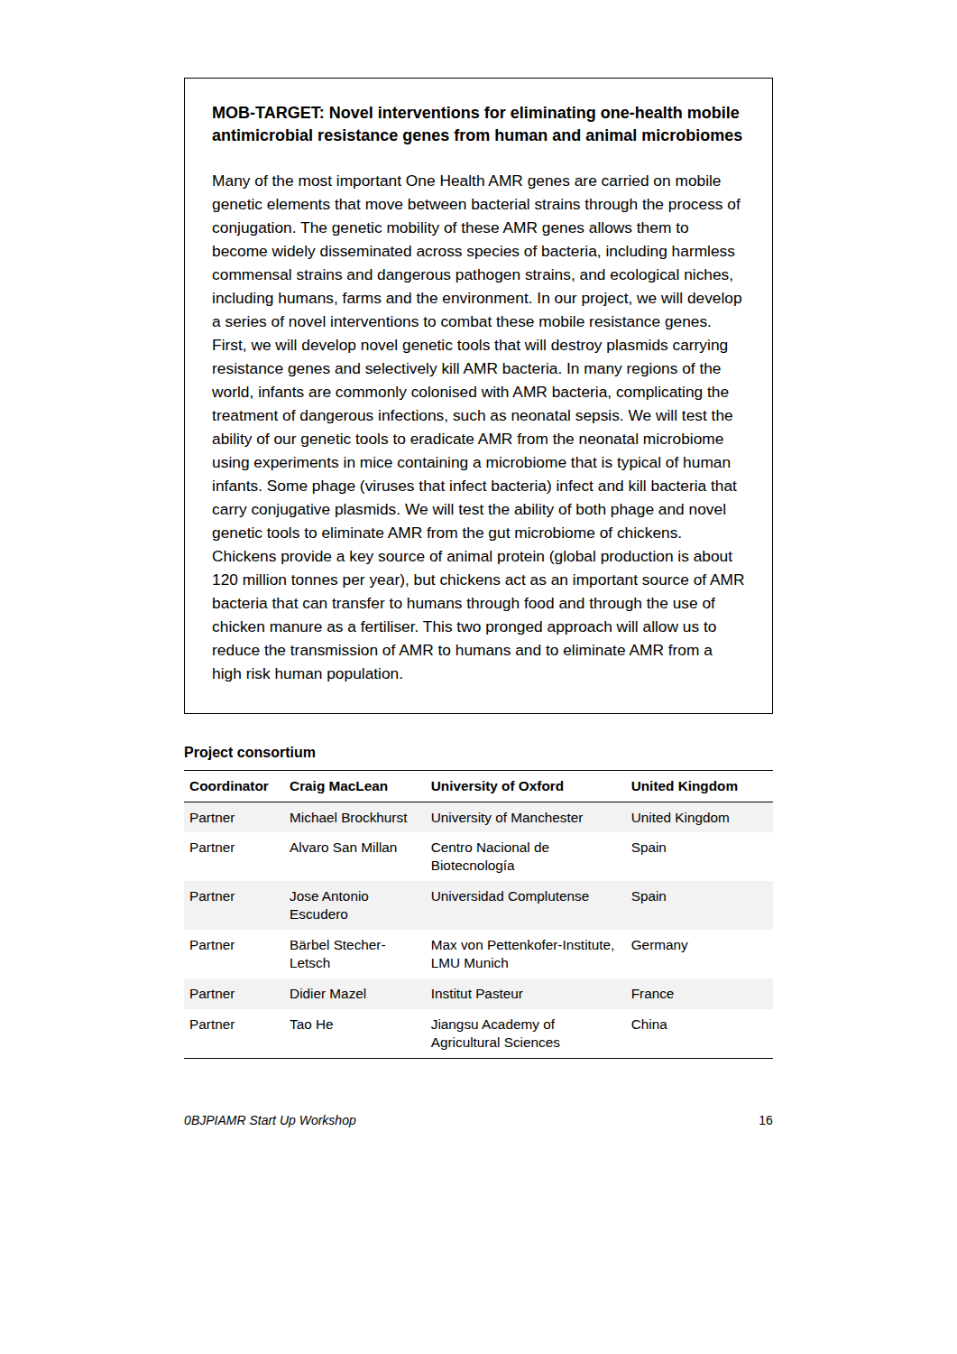MOB-TARGET: Novel interventions for eliminating one-health mobile antimicrobial resistance genes from human and animal microbiomes
Many of the most important One Health AMR genes are carried on mobile genetic elements that move between bacterial strains through the process of conjugation. The genetic mobility of these AMR genes allows them to become widely disseminated across species of bacteria, including harmless commensal strains and dangerous pathogen strains, and ecological niches, including humans, farms and the environment. In our project, we will develop a series of novel interventions to combat these mobile resistance genes. First, we will develop novel genetic tools that will destroy plasmids carrying resistance genes and selectively kill AMR bacteria. In many regions of the world, infants are commonly colonised with AMR bacteria, complicating the treatment of dangerous infections, such as neonatal sepsis. We will test the ability of our genetic tools to eradicate AMR from the neonatal microbiome using experiments in mice containing a microbiome that is typical of human infants. Some phage (viruses that infect bacteria) infect and kill bacteria that carry conjugative plasmids. We will test the ability of both phage and novel genetic tools to eliminate AMR from the gut microbiome of chickens. Chickens provide a key source of animal protein (global production is about 120 million tonnes per year), but chickens act as an important source of AMR bacteria that can transfer to humans through food and through the use of chicken manure as a fertiliser. This two pronged approach will allow us to reduce the transmission of AMR to humans and to eliminate AMR from a high risk human population.
Project consortium
| Coordinator | Craig MacLean | University of Oxford | United Kingdom |
| --- | --- | --- | --- |
| Partner | Michael Brockhurst | University of Manchester | United Kingdom |
| Partner | Alvaro San Millan | Centro Nacional de Biotecnología | Spain |
| Partner | Jose Antonio Escudero | Universidad Complutense | Spain |
| Partner | Bärbel Stecher-Letsch | Max von Pettenkofer-Institute, LMU Munich | Germany |
| Partner | Didier Mazel | Institut Pasteur | France |
| Partner | Tao He | Jiangsu Academy of Agricultural Sciences | China |
0BJPIAMR Start Up Workshop 16